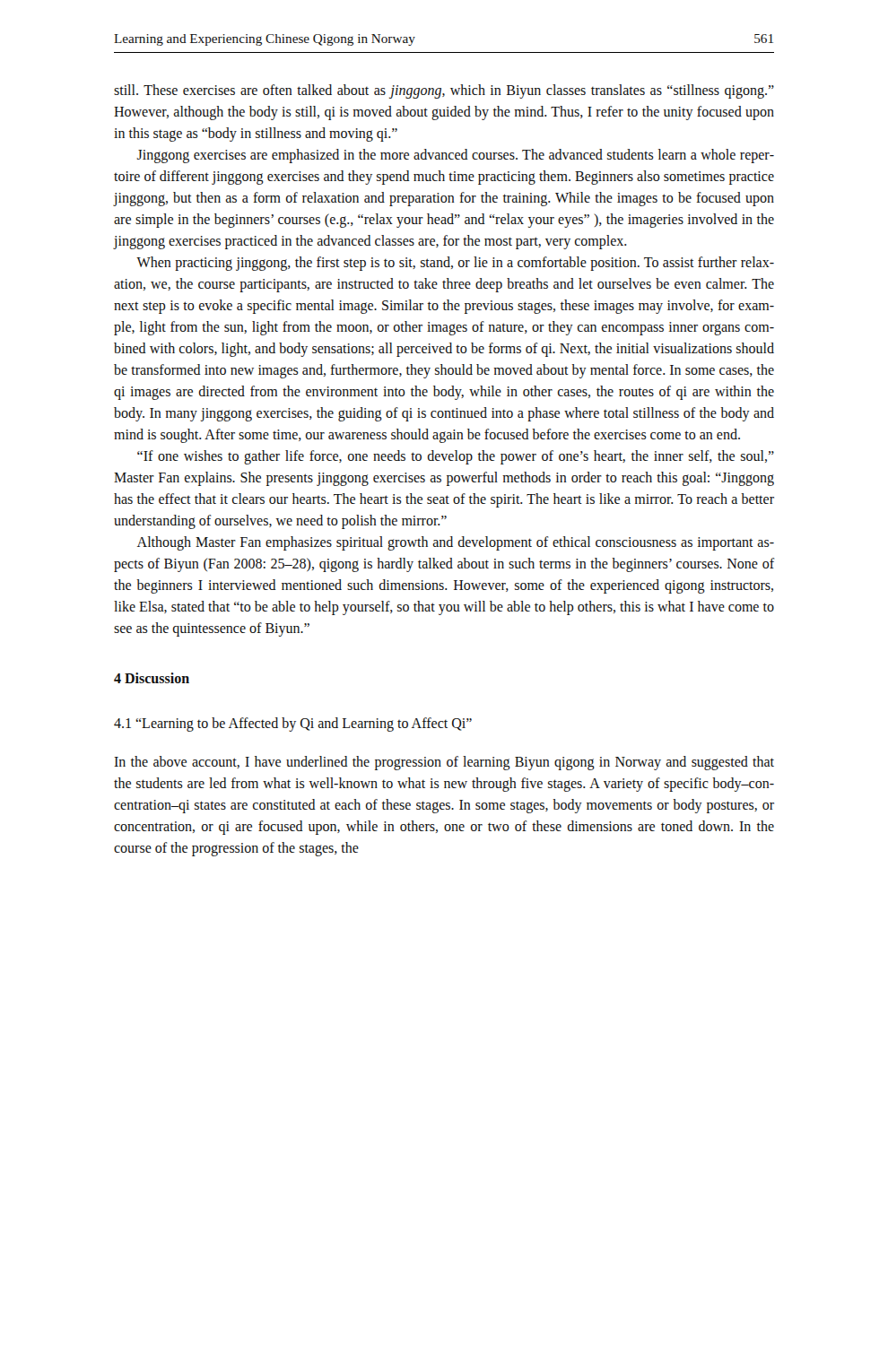Learning and Experiencing Chinese Qigong in Norway 561
still. These exercises are often talked about as jinggong, which in Biyun classes translates as “stillness qigong.” However, although the body is still, qi is moved about guided by the mind. Thus, I refer to the unity focused upon in this stage as “body in stillness and moving qi.”
Jinggong exercises are emphasized in the more advanced courses. The advanced students learn a whole repertoire of different jinggong exercises and they spend much time practicing them. Beginners also sometimes practice jinggong, but then as a form of relaxation and preparation for the training. While the images to be focused upon are simple in the beginners’ courses (e.g., “relax your head” and “relax your eyes” ), the imageries involved in the jinggong exercises practiced in the advanced classes are, for the most part, very complex.
When practicing jinggong, the first step is to sit, stand, or lie in a comfortable position. To assist further relaxation, we, the course participants, are instructed to take three deep breaths and let ourselves be even calmer. The next step is to evoke a specific mental image. Similar to the previous stages, these images may involve, for example, light from the sun, light from the moon, or other images of nature, or they can encompass inner organs combined with colors, light, and body sensations; all perceived to be forms of qi. Next, the initial visualizations should be transformed into new images and, furthermore, they should be moved about by mental force. In some cases, the qi images are directed from the environment into the body, while in other cases, the routes of qi are within the body. In many jinggong exercises, the guiding of qi is continued into a phase where total stillness of the body and mind is sought. After some time, our awareness should again be focused before the exercises come to an end.
“If one wishes to gather life force, one needs to develop the power of one’s heart, the inner self, the soul,” Master Fan explains. She presents jinggong exercises as powerful methods in order to reach this goal: “Jinggong has the effect that it clears our hearts. The heart is the seat of the spirit. The heart is like a mirror. To reach a better understanding of ourselves, we need to polish the mirror.”
Although Master Fan emphasizes spiritual growth and development of ethical consciousness as important aspects of Biyun (Fan 2008: 25–28), qigong is hardly talked about in such terms in the beginners’ courses. None of the beginners I interviewed mentioned such dimensions. However, some of the experienced qigong instructors, like Elsa, stated that “to be able to help yourself, so that you will be able to help others, this is what I have come to see as the quintessence of Biyun.”
4 Discussion
4.1 “Learning to be Affected by Qi and Learning to Affect Qi”
In the above account, I have underlined the progression of learning Biyun qigong in Norway and suggested that the students are led from what is well-known to what is new through five stages. A variety of specific body–concentration–qi states are constituted at each of these stages. In some stages, body movements or body postures, or concentration, or qi are focused upon, while in others, one or two of these dimensions are toned down. In the course of the progression of the stages, the